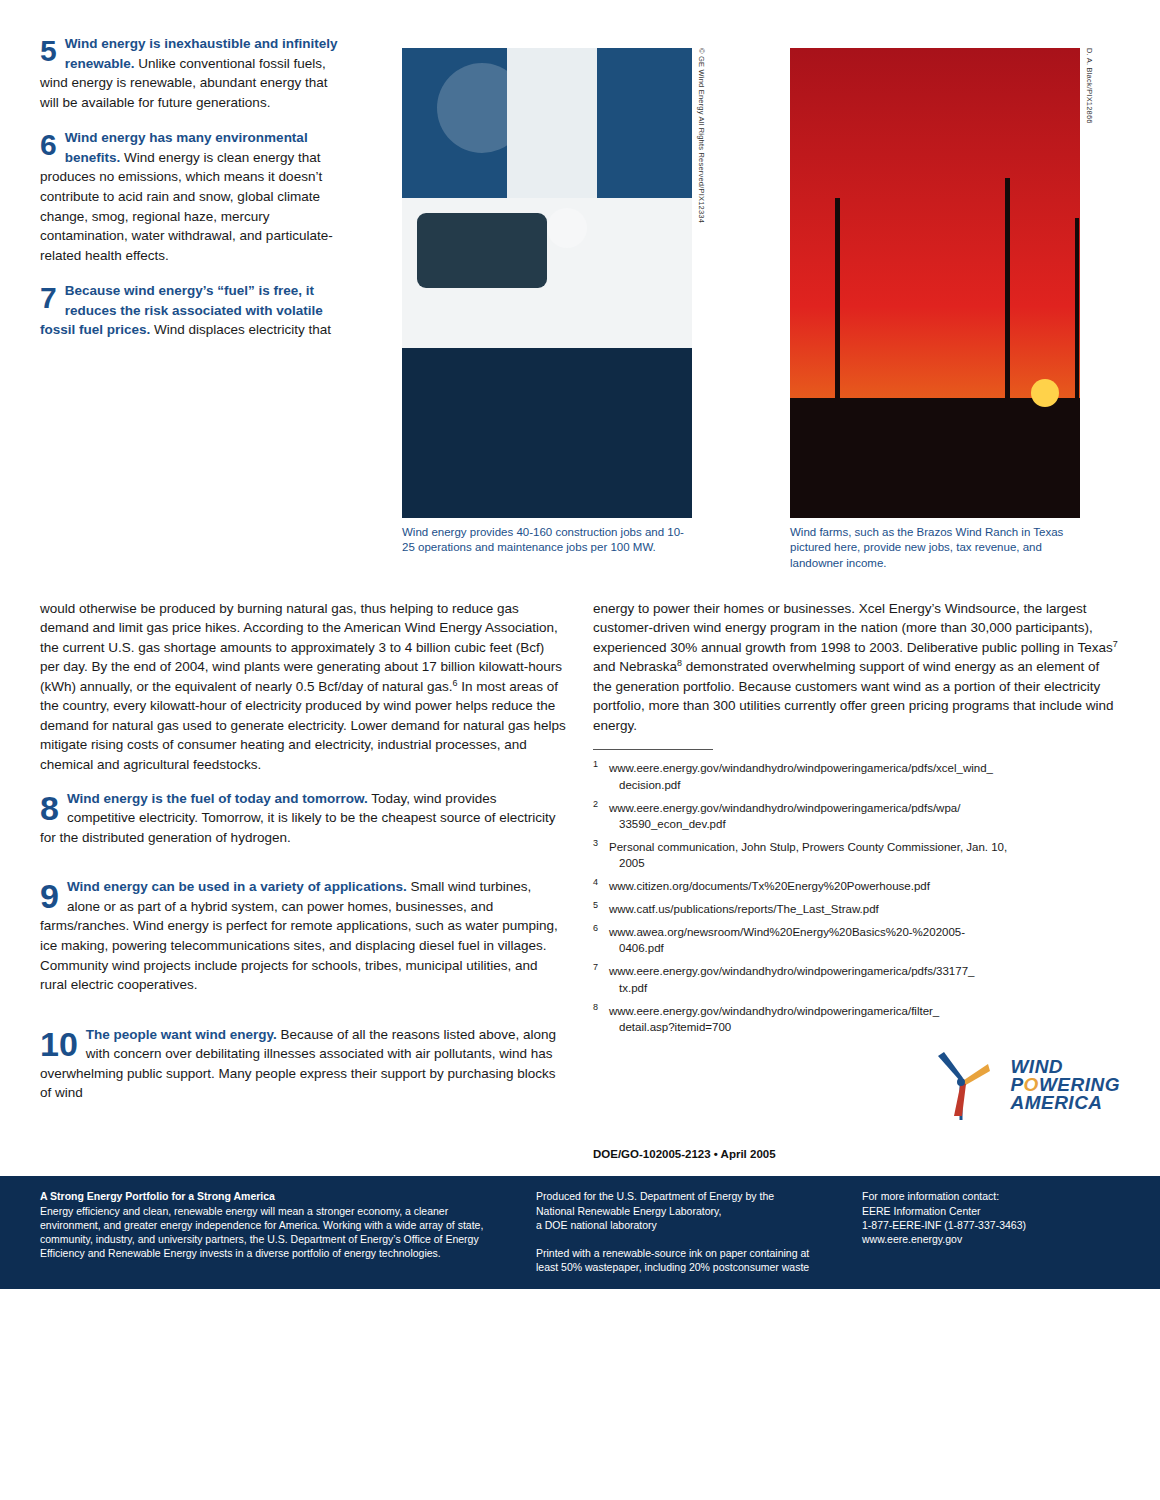5
Wind energy is inexhaustible and infinitely renewable. Unlike conventional fossil fuels, wind energy is renewable, abundant energy that will be available for future generations.
6
Wind energy has many environmental benefits. Wind energy is clean energy that produces no emissions, which means it doesn’t contribute to acid rain and snow, global climate change, smog, regional haze, mercury contamination, water withdrawal, and particulate-related health effects.
7
Because wind energy’s “fuel” is free, it reduces the risk associated with volatile fossil fuel prices. Wind displaces electricity that
© GE Wind Energy All Rights Reserved/PIX12334
Wind energy provides 40-160 construction jobs and 10-25 operations and maintenance jobs per 100 MW.
D. A. Black/PIX12866
Wind farms, such as the Brazos Wind Ranch in Texas pictured here, provide new jobs, tax revenue, and landowner income.
would otherwise be produced by burning natural gas, thus helping to reduce gas demand and limit gas price hikes. According to the American Wind Energy Association, the current U.S. gas shortage amounts to approximately 3 to 4 billion cubic feet (Bcf) per day. By the end of 2004, wind plants were generating about 17 billion kilowatt-hours (kWh) annually, or the equivalent of nearly 0.5 Bcf/day of natural gas.6 In most areas of the country, every kilowatt-hour of electricity produced by wind power helps reduce the demand for natural gas used to generate electricity. Lower demand for natural gas helps mitigate rising costs of consumer heating and electricity, industrial processes, and chemical and agricultural feedstocks.
8
Wind energy is the fuel of today and tomorrow. Today, wind provides competitive electricity. Tomorrow, it is likely to be the cheapest source of electricity for the distributed generation of hydrogen.
9
Wind energy can be used in a variety of applications. Small wind turbines, alone or as part of a hybrid system, can power homes, businesses, and farms/ranches. Wind energy is perfect for remote applications, such as water pumping, ice making, powering telecommunications sites, and displacing diesel fuel in villages. Community wind projects include projects for schools, tribes, municipal utilities, and rural electric cooperatives.
10
The people want wind energy. Because of all the reasons listed above, along with concern over debilitating illnesses associated with air pollutants, wind has overwhelming public support. Many people express their support by purchasing blocks of wind
energy to power their homes or businesses. Xcel Energy’s Windsource, the largest customer-driven wind energy program in the nation (more than 30,000 participants), experienced 30% annual growth from 1998 to 2003. Deliberative public polling in Texas7 and Nebraska8 demonstrated overwhelming support of wind energy as an element of the generation portfolio. Because customers want wind as a portion of their electricity portfolio, more than 300 utilities currently offer green pricing programs that include wind energy.
1www.eere.energy.gov/windandhydro/windpoweringamerica/pdfs/xcel_wind_decision.pdf
2www.eere.energy.gov/windandhydro/windpoweringamerica/pdfs/wpa/33590_econ_dev.pdf
3 Personal communication, John Stulp, Prowers County Commissioner, Jan. 10, 2005
4www.citizen.org/documents/Tx%20Energy%20Powerhouse.pdf
5www.catf.us/publications/reports/The_Last_Straw.pdf
6www.awea.org/newsroom/Wind%20Energy%20Basics%20-%202005-0406.pdf
7www.eere.energy.gov/windandhydro/windpoweringamerica/pdfs/33177_tx.pdf
8www.eere.energy.gov/windandhydro/windpoweringamerica/filter_detail.asp?itemid=700
WIND
POWERING
AMERICA
DOE/GO-102005-2123 • April 2005
A Strong Energy Portfolio for a Strong America
Energy efficiency and clean, renewable energy will mean a stronger economy, a cleaner environment, and greater energy independence for America. Working with a wide array of state, community, industry, and university partners, the U.S. Department of Energy’s Office of Energy Efficiency and Renewable Energy invests in a diverse portfolio of energy technologies.
Produced for the U.S. Department of Energy by the
National Renewable Energy Laboratory,
a DOE national laboratory
Printed with a renewable-source ink on paper containing at
least 50% wastepaper, including 20% postconsumer waste
For more information contact:
EERE Information Center
1-877-EERE-INF (1-877-337-3463)
www.eere.energy.gov